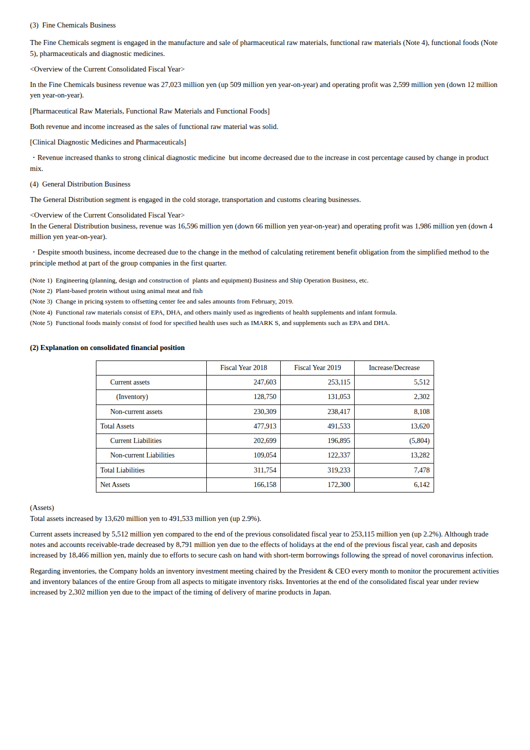(3) Fine Chemicals Business
The Fine Chemicals segment is engaged in the manufacture and sale of pharmaceutical raw materials, functional raw materials (Note 4), functional foods (Note 5), pharmaceuticals and diagnostic medicines.
<Overview of the Current Consolidated Fiscal Year>
In the Fine Chemicals business revenue was 27,023 million yen (up 509 million yen year-on-year) and operating profit was 2,599 million yen (down 12 million yen year-on-year).
[Pharmaceutical Raw Materials, Functional Raw Materials and Functional Foods]
Both revenue and income increased as the sales of functional raw material was solid.
[Clinical Diagnostic Medicines and Pharmaceuticals]
・Revenue increased thanks to strong clinical diagnostic medicine but income decreased due to the increase in cost percentage caused by change in product mix.
(4) General Distribution Business
The General Distribution segment is engaged in the cold storage, transportation and customs clearing businesses.
<Overview of the Current Consolidated Fiscal Year>
In the General Distribution business, revenue was 16,596 million yen (down 66 million yen year-on-year) and operating profit was 1,986 million yen (down 4 million yen year-on-year).
・Despite smooth business, income decreased due to the change in the method of calculating retirement benefit obligation from the simplified method to the principle method at part of the group companies in the first quarter.
(Note 1) Engineering (planning, design and construction of plants and equipment) Business and Ship Operation Business, etc.
(Note 2) Plant-based protein without using animal meat and fish
(Note 3) Change in pricing system to offsetting center fee and sales amounts from February, 2019.
(Note 4) Functional raw materials consist of EPA, DHA, and others mainly used as ingredients of health supplements and infant formula.
(Note 5) Functional foods mainly consist of food for specified health uses such as IMARK S, and supplements such as EPA and DHA.
(2) Explanation on consolidated financial position
| | Fiscal Year 2018 | Fiscal Year 2019 | Increase/Decrease |
| --- | --- | --- | --- |
| Current assets | 247,603 | 253,115 | 5,512 |
| (Inventory) | 128,750 | 131,053 | 2,302 |
| Non-current assets | 230,309 | 238,417 | 8,108 |
| Total Assets | 477,913 | 491,533 | 13,620 |
| Current Liabilities | 202,699 | 196,895 | (5,804) |
| Non-current Liabilities | 109,054 | 122,337 | 13,282 |
| Total Liabilities | 311,754 | 319,233 | 7,478 |
| Net Assets | 166,158 | 172,300 | 6,142 |
(Assets)
Total assets increased by 13,620 million yen to 491,533 million yen (up 2.9%).
Current assets increased by 5,512 million yen compared to the end of the previous consolidated fiscal year to 253,115 million yen (up 2.2%). Although trade notes and accounts receivable-trade decreased by 8,791 million yen due to the effects of holidays at the end of the previous fiscal year, cash and deposits increased by 18,466 million yen, mainly due to efforts to secure cash on hand with short-term borrowings following the spread of novel coronavirus infection.
Regarding inventories, the Company holds an inventory investment meeting chaired by the President & CEO every month to monitor the procurement activities and inventory balances of the entire Group from all aspects to mitigate inventory risks. Inventories at the end of the consolidated fiscal year under review increased by 2,302 million yen due to the impact of the timing of delivery of marine products in Japan.